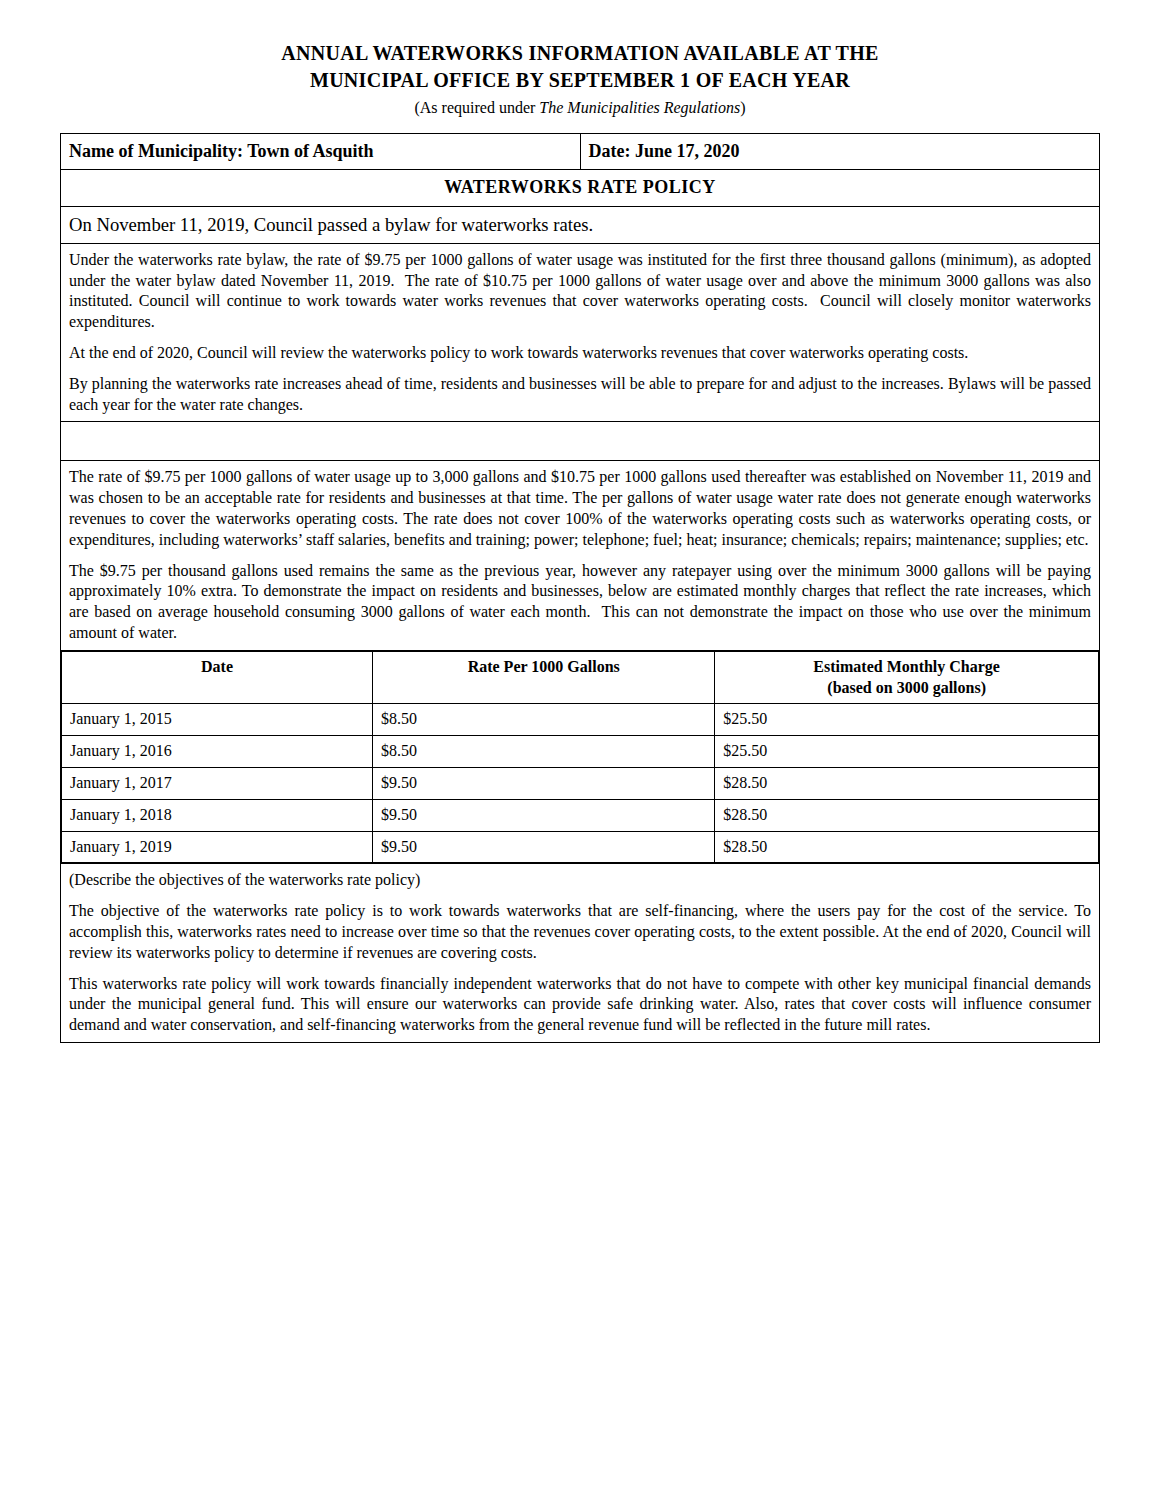ANNUAL WATERWORKS INFORMATION AVAILABLE AT THE
MUNICIPAL OFFICE BY SEPTEMBER 1 OF EACH YEAR
(As required under The Municipalities Regulations)
| Name of Municipality: Town of Asquith | Date: June 17, 2020 |
| WATERWORKS RATE POLICY |
| On November 11, 2019, Council passed a bylaw for waterworks rates. |
| Under the waterworks rate bylaw, the rate of $9.75 per 1000 gallons of water usage was instituted for the first three thousand gallons (minimum), as adopted under the water bylaw dated November 11, 2019. The rate of $10.75 per 1000 gallons of water usage over and above the minimum 3000 gallons was also instituted. Council will continue to work towards water works revenues that cover waterworks operating costs. Council will closely monitor waterworks expenditures. At the end of 2020, Council will review the waterworks policy to work towards waterworks revenues that cover waterworks operating costs. By planning the waterworks rate increases ahead of time, residents and businesses will be able to prepare for and adjust to the increases. Bylaws will be passed each year for the water rate changes. |
| The rate of $9.75 per 1000 gallons of water usage up to 3,000 gallons and $10.75 per 1000 gallons used thereafter was established on November 11, 2019 and was chosen to be an acceptable rate for residents and businesses at that time. The per gallons of water usage water rate does not generate enough waterworks revenues to cover the waterworks operating costs. The rate does not cover 100% of the waterworks operating costs such as waterworks operating costs, or expenditures, including waterworks’ staff salaries, benefits and training; power; telephone; fuel; heat; insurance; chemicals; repairs; maintenance; supplies; etc. The $9.75 per thousand gallons used remains the same as the previous year, however any ratepayer using over the minimum 3000 gallons will be paying approximately 10% extra. To demonstrate the impact on residents and businesses, below are estimated monthly charges that reflect the rate increases, which are based on average household consuming 3000 gallons of water each month. This can not demonstrate the impact on those who use over the minimum amount of water. |
| / Date / Rate Per 1000 Gallons / Estimated Monthly Charge (based on 3000 gallons) / / --- / --- / --- / / January 1, 2015 / $8.50 / $25.50 / / January 1, 2016 / $8.50 / $25.50 / / January 1, 2017 / $9.50 / $28.50 / / January 1, 2018 / $9.50 / $28.50 / / January 1, 2019 / $9.50 / $28.50 / |
| (Describe the objectives of the waterworks rate policy) The objective of the waterworks rate policy is to work towards waterworks that are self-financing, where the users pay for the cost of the service. To accomplish this, waterworks rates need to increase over time so that the revenues cover operating costs, to the extent possible. At the end of 2020, Council will review its waterworks policy to determine if revenues are covering costs. This waterworks rate policy will work towards financially independent waterworks that do not have to compete with other key municipal financial demands under the municipal general fund. This will ensure our waterworks can provide safe drinking water. Also, rates that cover costs will influence consumer demand and water conservation, and self-financing waterworks from the general revenue fund will be reflected in the future mill rates. |